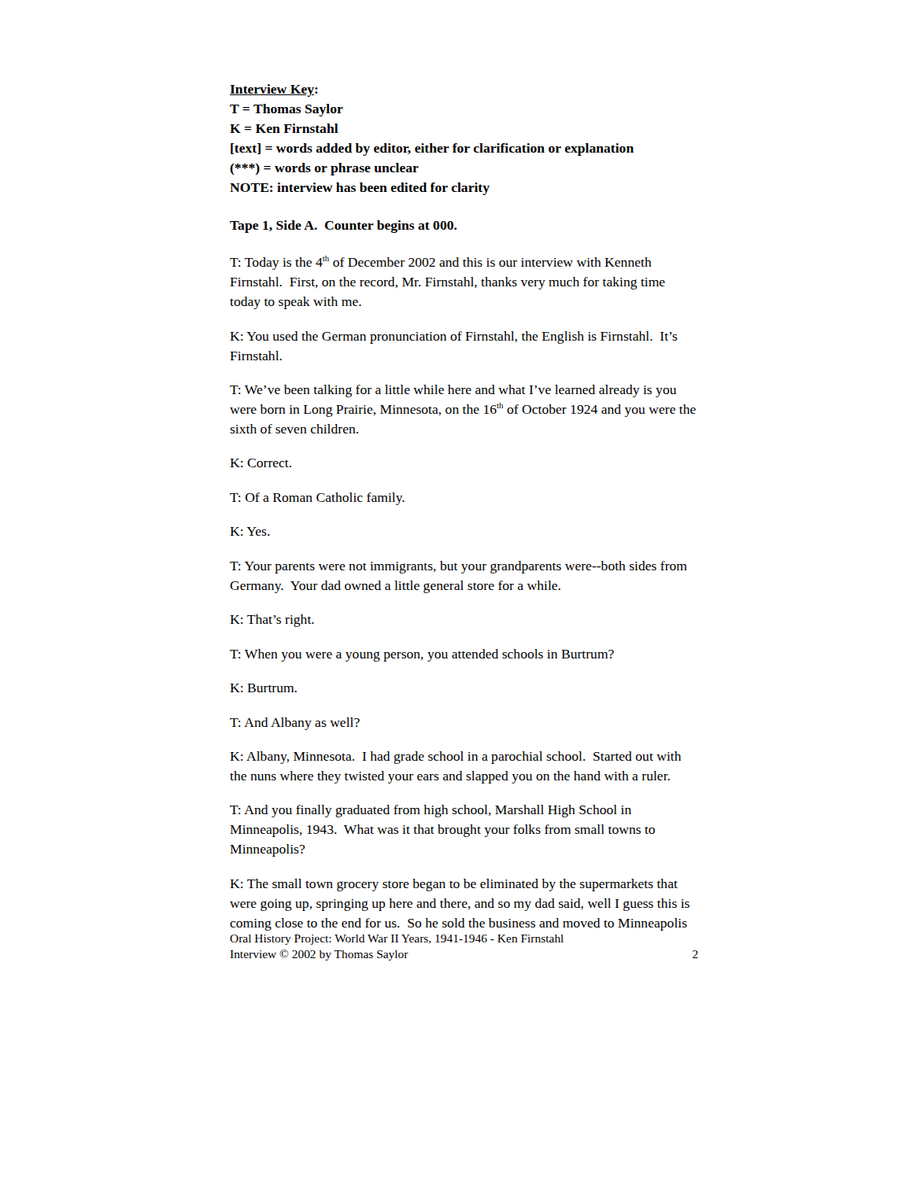Interview Key:
T = Thomas Saylor
K = Ken Firnstahl
[text] = words added by editor, either for clarification or explanation
(***) = words or phrase unclear
NOTE: interview has been edited for clarity
Tape 1, Side A. Counter begins at 000.
T: Today is the 4th of December 2002 and this is our interview with Kenneth Firnstahl. First, on the record, Mr. Firnstahl, thanks very much for taking time today to speak with me.
K: You used the German pronunciation of Firnstahl, the English is Firnstahl. It’s Firnstahl.
T: We’ve been talking for a little while here and what I’ve learned already is you were born in Long Prairie, Minnesota, on the 16th of October 1924 and you were the sixth of seven children.
K: Correct.
T: Of a Roman Catholic family.
K: Yes.
T: Your parents were not immigrants, but your grandparents were--both sides from Germany. Your dad owned a little general store for a while.
K: That’s right.
T: When you were a young person, you attended schools in Burtrum?
K: Burtrum.
T: And Albany as well?
K: Albany, Minnesota. I had grade school in a parochial school. Started out with the nuns where they twisted your ears and slapped you on the hand with a ruler.
T: And you finally graduated from high school, Marshall High School in Minneapolis, 1943. What was it that brought your folks from small towns to Minneapolis?
K: The small town grocery store began to be eliminated by the supermarkets that were going up, springing up here and there, and so my dad said, well I guess this is coming close to the end for us. So he sold the business and moved to Minneapolis
Oral History Project: World War II Years, 1941-1946 - Ken Firnstahl
Interview © 2002 by Thomas Saylor 2